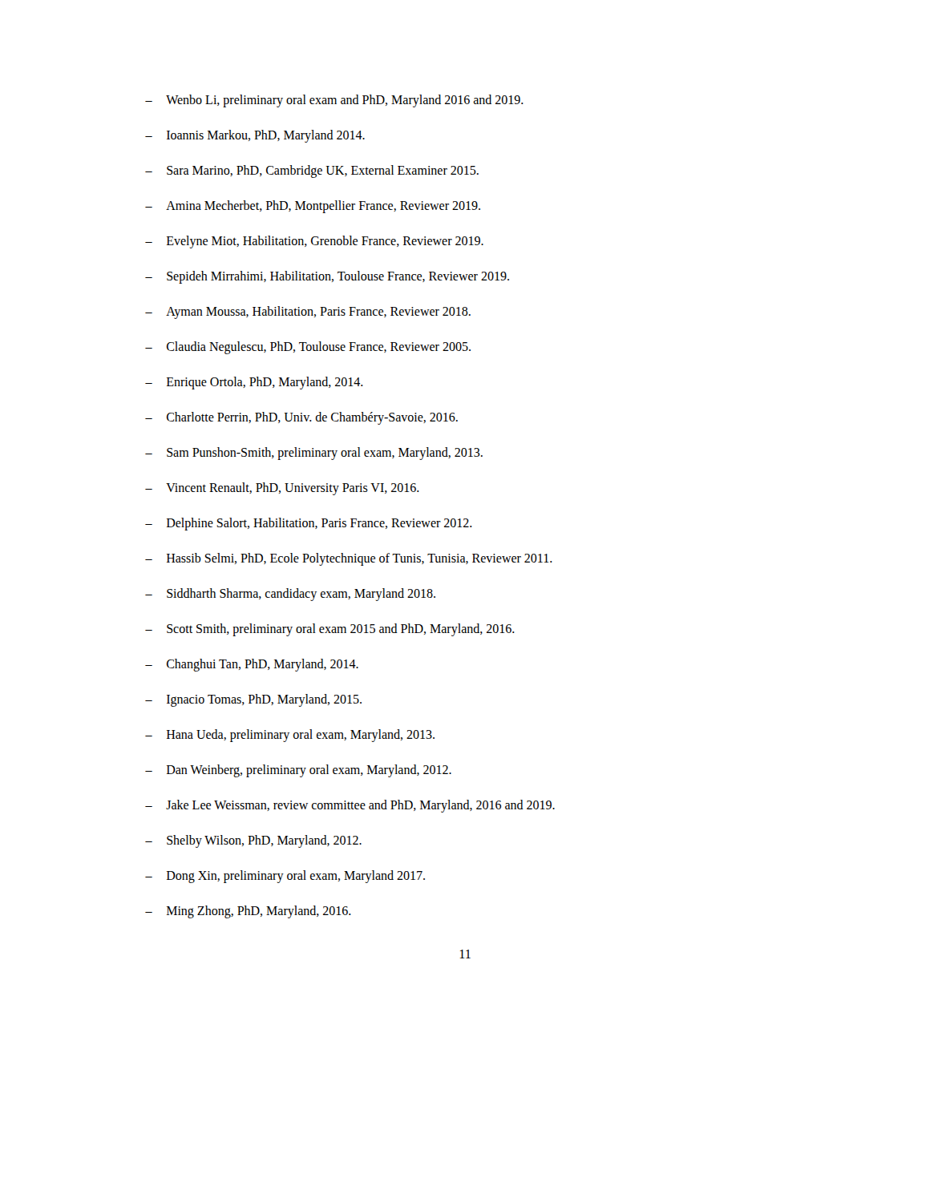Wenbo Li, preliminary oral exam and PhD, Maryland 2016 and 2019.
Ioannis Markou, PhD, Maryland 2014.
Sara Marino, PhD, Cambridge UK, External Examiner 2015.
Amina Mecherbet, PhD, Montpellier France, Reviewer 2019.
Evelyne Miot, Habilitation, Grenoble France, Reviewer 2019.
Sepideh Mirrahimi, Habilitation, Toulouse France, Reviewer 2019.
Ayman Moussa, Habilitation, Paris France, Reviewer 2018.
Claudia Negulescu, PhD, Toulouse France, Reviewer 2005.
Enrique Ortola, PhD, Maryland, 2014.
Charlotte Perrin, PhD, Univ. de Chambéry-Savoie, 2016.
Sam Punshon-Smith, preliminary oral exam, Maryland, 2013.
Vincent Renault, PhD, University Paris VI, 2016.
Delphine Salort, Habilitation, Paris France, Reviewer 2012.
Hassib Selmi, PhD, Ecole Polytechnique of Tunis, Tunisia, Reviewer 2011.
Siddharth Sharma, candidacy exam, Maryland 2018.
Scott Smith, preliminary oral exam 2015 and PhD, Maryland, 2016.
Changhui Tan, PhD, Maryland, 2014.
Ignacio Tomas, PhD, Maryland, 2015.
Hana Ueda, preliminary oral exam, Maryland, 2013.
Dan Weinberg, preliminary oral exam, Maryland, 2012.
Jake Lee Weissman, review committee and PhD, Maryland, 2016 and 2019.
Shelby Wilson, PhD, Maryland, 2012.
Dong Xin, preliminary oral exam, Maryland 2017.
Ming Zhong, PhD, Maryland, 2016.
11